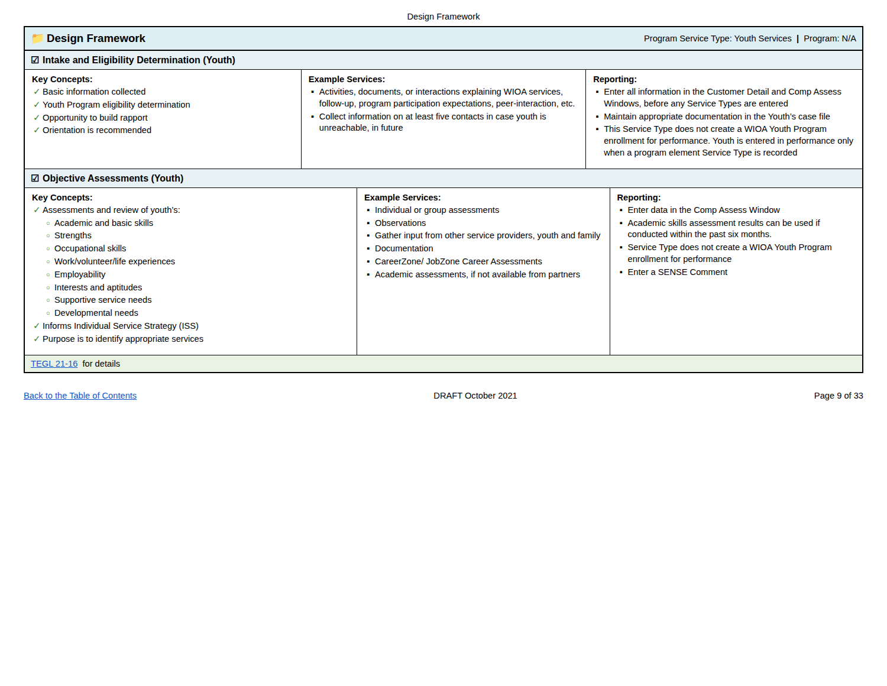Design Framework
📁Design Framework
Program Service Type: Youth Services | Program: N/A
☑Intake and Eligibility Determination (Youth)
| Key Concepts: Basic information collected Youth Program eligibility determination Opportunity to build rapport Orientation is recommended | Example Services: Activities, documents, or interactions explaining WIOA services, follow-up, program participation expectations, peer-interaction, etc. Collect information on at least five contacts in case youth is unreachable, in future | Reporting: Enter all information in the Customer Detail and Comp Assess Windows, before any Service Types are entered Maintain appropriate documentation in the Youth’s case file This Service Type does not create a WIOA Youth Program enrollment for performance. Youth is entered in performance only when a program element Service Type is recorded |
☑Objective Assessments (Youth)
| Key Concepts: Assessments and review of youth’s: Academic and basic skills Strengths Occupational skills Work/volunteer/life experiences Employability Interests and aptitudes Supportive service needs Developmental needs Informs Individual Service Strategy (ISS) Purpose is to identify appropriate services | Example Services: Individual or group assessments Observations Gather input from other service providers, youth and family Documentation CareerZone/ JobZone Career Assessments Academic assessments, if not available from partners | Reporting: Enter data in the Comp Assess Window Academic skills assessment results can be used if conducted within the past six months. Service Type does not create a WIOA Youth Program enrollment for performance Enter a SENSE Comment |
TEGL 21-16 for details
Back to the Table of Contents
DRAFT October 2021
Page 9 of 33